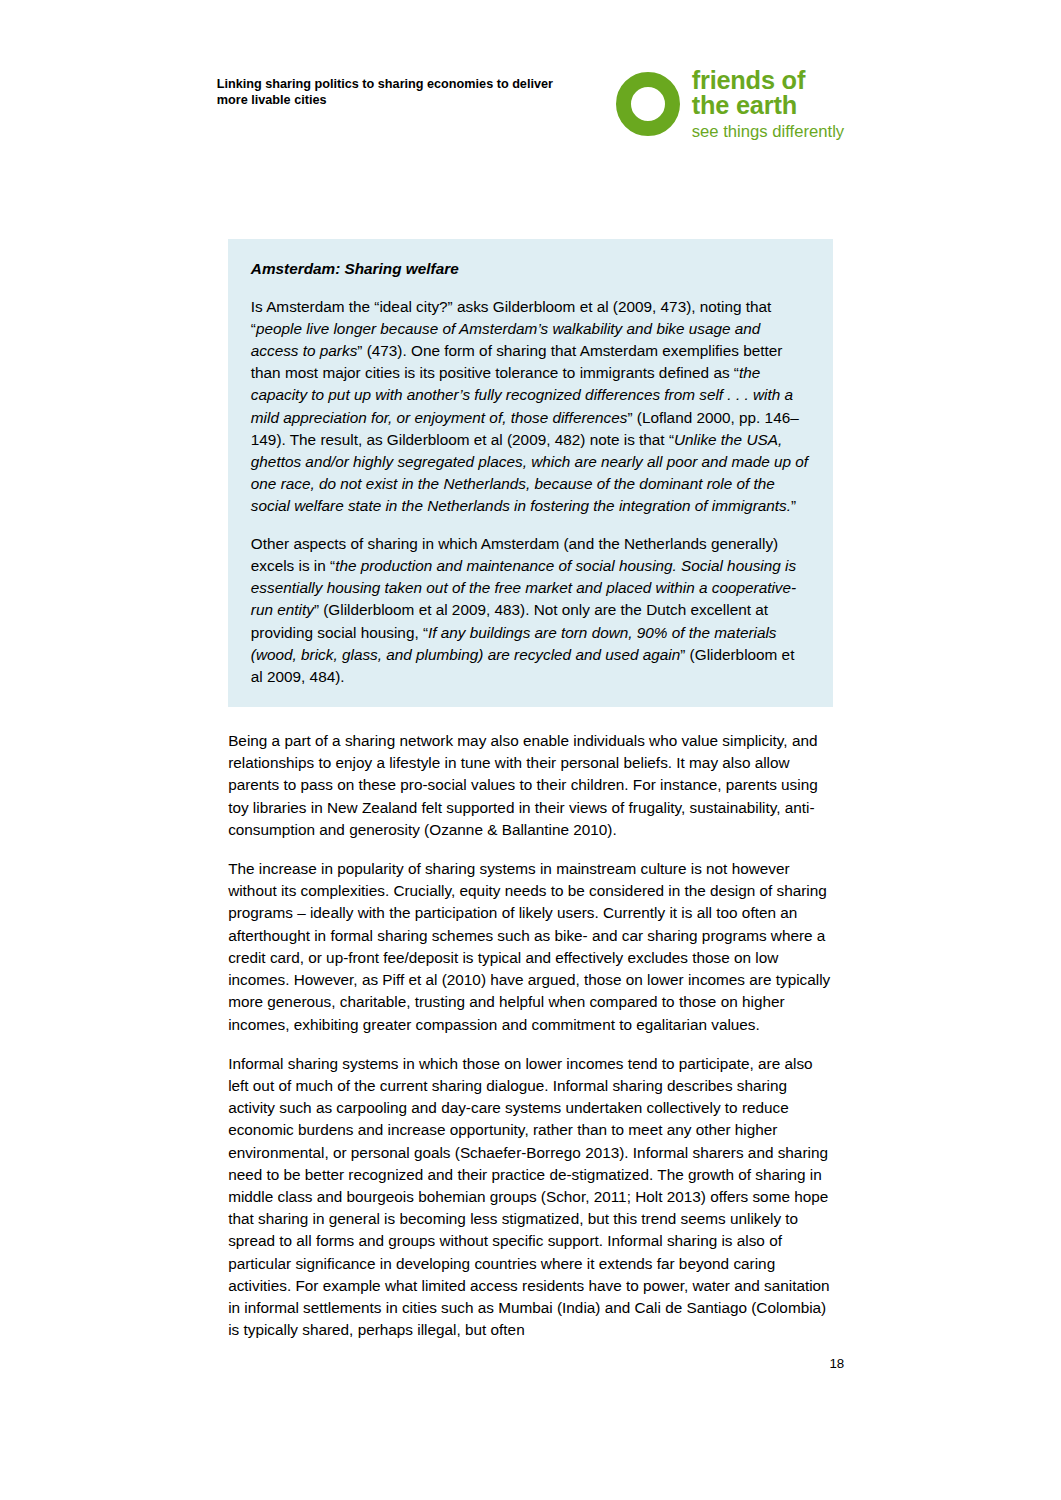Linking sharing politics to sharing economies to deliver more livable cities
friends of the earth see things differently
Amsterdam: Sharing welfare
Is Amsterdam the “ideal city?” asks Gilderbloom et al (2009, 473), noting that “people live longer because of Amsterdam’s walkability and bike usage and access to parks” (473). One form of sharing that Amsterdam exemplifies better than most major cities is its positive tolerance to immigrants defined as “the capacity to put up with another’s fully recognized differences from self . . . with a mild appreciation for, or enjoyment of, those differences” (Lofland 2000, pp. 146–149). The result, as Gilderbloom et al (2009, 482) note is that “Unlike the USA, ghettos and/or highly segregated places, which are nearly all poor and made up of one race, do not exist in the Netherlands, because of the dominant role of the social welfare state in the Netherlands in fostering the integration of immigrants.”
Other aspects of sharing in which Amsterdam (and the Netherlands generally) excels is in “the production and maintenance of social housing. Social housing is essentially housing taken out of the free market and placed within a cooperative-run entity” (Glilderbloom et al 2009, 483). Not only are the Dutch excellent at providing social housing, “If any buildings are torn down, 90% of the materials (wood, brick, glass, and plumbing) are recycled and used again” (Gliderbloom et al 2009, 484).
Being a part of a sharing network may also enable individuals who value simplicity, and relationships to enjoy a lifestyle in tune with their personal beliefs. It may also allow parents to pass on these pro-social values to their children. For instance, parents using toy libraries in New Zealand felt supported in their views of frugality, sustainability, anti-consumption and generosity (Ozanne & Ballantine 2010).
The increase in popularity of sharing systems in mainstream culture is not however without its complexities. Crucially, equity needs to be considered in the design of sharing programs – ideally with the participation of likely users. Currently it is all too often an afterthought in formal sharing schemes such as bike- and car sharing programs where a credit card, or up-front fee/deposit is typical and effectively excludes those on low incomes. However, as Piff et al (2010) have argued, those on lower incomes are typically more generous, charitable, trusting and helpful when compared to those on higher incomes, exhibiting greater compassion and commitment to egalitarian values.
Informal sharing systems in which those on lower incomes tend to participate, are also left out of much of the current sharing dialogue. Informal sharing describes sharing activity such as carpooling and day-care systems undertaken collectively to reduce economic burdens and increase opportunity, rather than to meet any other higher environmental, or personal goals (Schaefer-Borrego 2013). Informal sharers and sharing need to be better recognized and their practice de-stigmatized. The growth of sharing in middle class and bourgeois bohemian groups (Schor, 2011; Holt 2013) offers some hope that sharing in general is becoming less stigmatized, but this trend seems unlikely to spread to all forms and groups without specific support. Informal sharing is also of particular significance in developing countries where it extends far beyond caring activities. For example what limited access residents have to power, water and sanitation in informal settlements in cities such as Mumbai (India) and Cali de Santiago (Colombia) is typically shared, perhaps illegal, but often
18